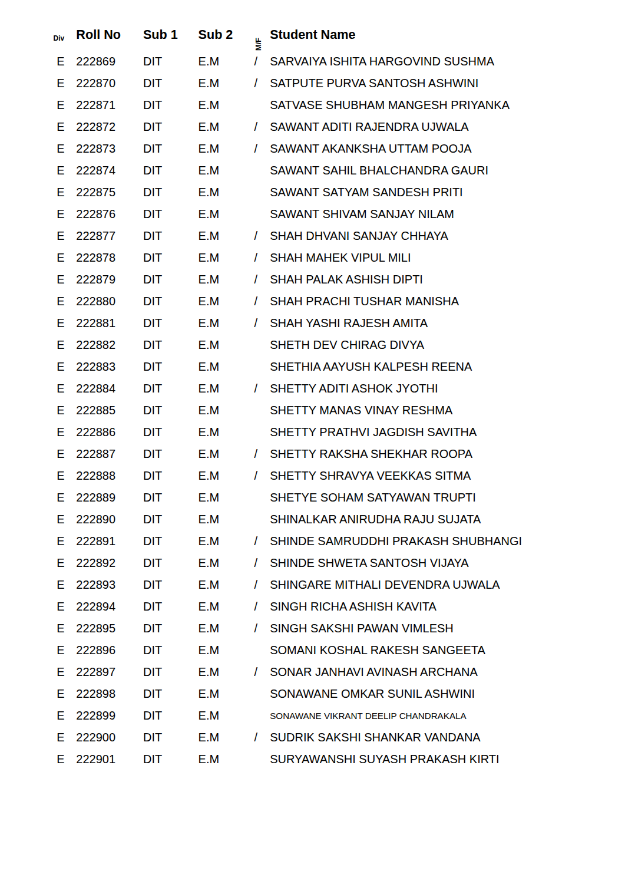| Div | Roll No | Sub 1 | Sub 2 | M/F | Student Name |
| --- | --- | --- | --- | --- | --- |
| E | 222869 | DIT | E.M | / | SARVAIYA ISHITA HARGOVIND SUSHMA |
| E | 222870 | DIT | E.M | / | SATPUTE PURVA SANTOSH ASHWINI |
| E | 222871 | DIT | E.M | | SATVASE SHUBHAM MANGESH PRIYANKA |
| E | 222872 | DIT | E.M | / | SAWANT ADITI RAJENDRA UJWALA |
| E | 222873 | DIT | E.M | / | SAWANT AKANKSHA UTTAM POOJA |
| E | 222874 | DIT | E.M | | SAWANT SAHIL BHALCHANDRA GAURI |
| E | 222875 | DIT | E.M | | SAWANT SATYAM SANDESH PRITI |
| E | 222876 | DIT | E.M | | SAWANT SHIVAM SANJAY NILAM |
| E | 222877 | DIT | E.M | / | SHAH DHVANI SANJAY CHHAYA |
| E | 222878 | DIT | E.M | / | SHAH MAHEK VIPUL MILI |
| E | 222879 | DIT | E.M | / | SHAH PALAK ASHISH DIPTI |
| E | 222880 | DIT | E.M | / | SHAH PRACHI TUSHAR MANISHA |
| E | 222881 | DIT | E.M | / | SHAH YASHI RAJESH AMITA |
| E | 222882 | DIT | E.M | | SHETH DEV CHIRAG DIVYA |
| E | 222883 | DIT | E.M | | SHETHIA AAYUSH KALPESH REENA |
| E | 222884 | DIT | E.M | / | SHETTY ADITI ASHOK JYOTHI |
| E | 222885 | DIT | E.M | | SHETTY MANAS VINAY RESHMA |
| E | 222886 | DIT | E.M | | SHETTY PRATHVI JAGDISH SAVITHA |
| E | 222887 | DIT | E.M | / | SHETTY RAKSHA SHEKHAR ROOPA |
| E | 222888 | DIT | E.M | / | SHETTY SHRAVYA VEEKKAS SITMA |
| E | 222889 | DIT | E.M | | SHETYE SOHAM SATYAWAN TRUPTI |
| E | 222890 | DIT | E.M | | SHINALKAR ANIRUDHA RAJU SUJATA |
| E | 222891 | DIT | E.M | / | SHINDE SAMRUDDHI PRAKASH SHUBHANGI |
| E | 222892 | DIT | E.M | / | SHINDE SHWETA SANTOSH VIJAYA |
| E | 222893 | DIT | E.M | / | SHINGARE MITHALI DEVENDRA UJWALA |
| E | 222894 | DIT | E.M | / | SINGH RICHA ASHISH KAVITA |
| E | 222895 | DIT | E.M | / | SINGH SAKSHI PAWAN VIMLESH |
| E | 222896 | DIT | E.M | | SOMANI KOSHAL RAKESH SANGEETA |
| E | 222897 | DIT | E.M | / | SONAR JANHAVI AVINASH ARCHANA |
| E | 222898 | DIT | E.M | | SONAWANE OMKAR SUNIL ASHWINI |
| E | 222899 | DIT | E.M | | SONAWANE VIKRANT DEELIP CHANDRAKALA |
| E | 222900 | DIT | E.M | / | SUDRIK SAKSHI SHANKAR VANDANA |
| E | 222901 | DIT | E.M | | SURYAWANSHI SUYASH PRAKASH KIRTI |